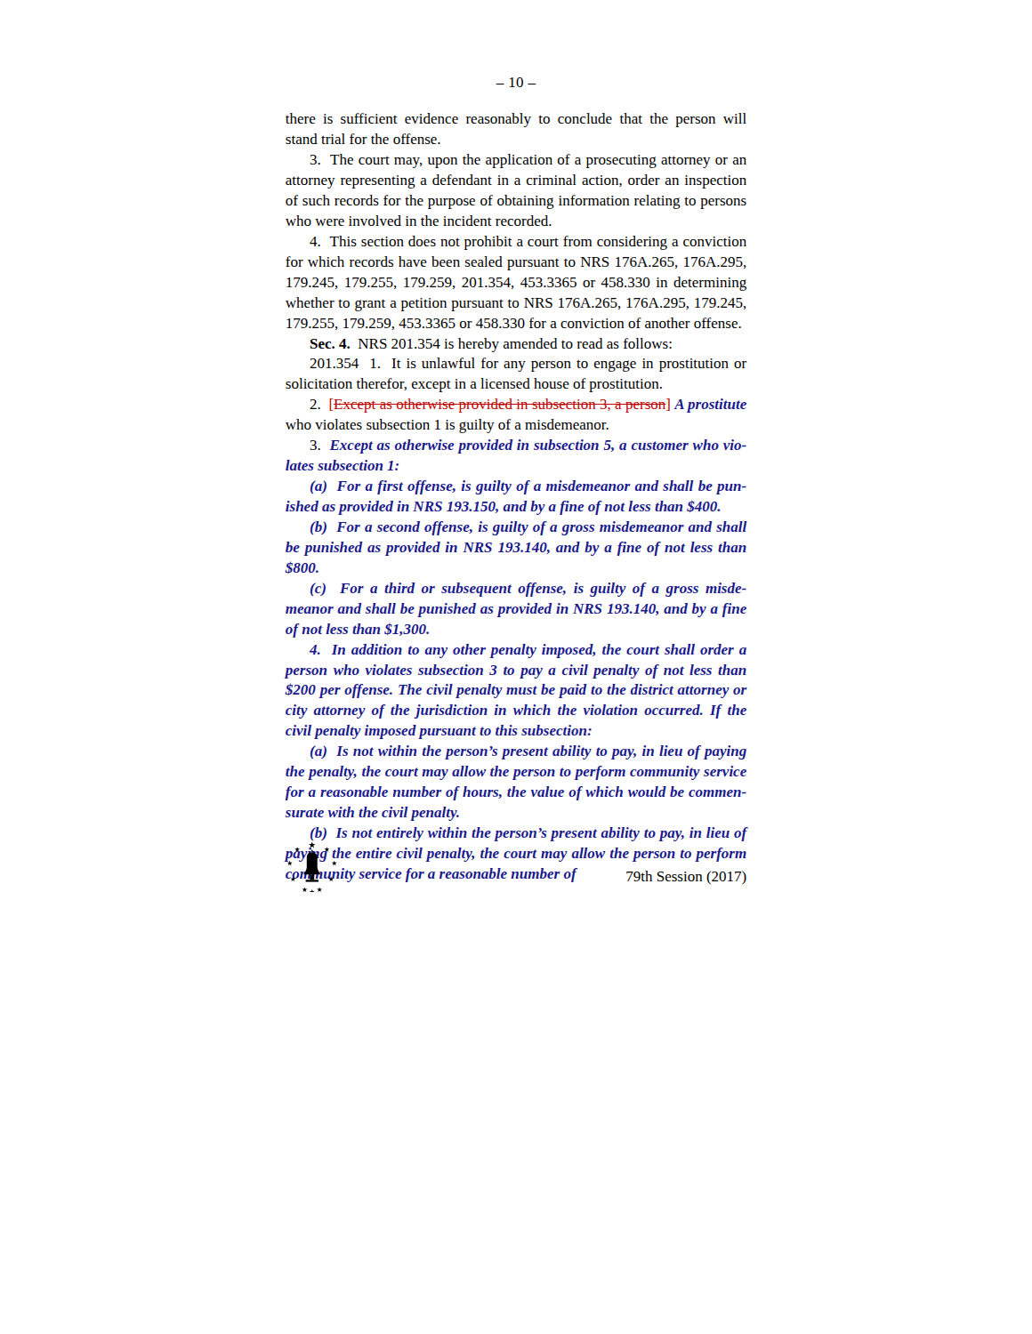– 10 –
there is sufficient evidence reasonably to conclude that the person will stand trial for the offense.
3. The court may, upon the application of a prosecuting attorney or an attorney representing a defendant in a criminal action, order an inspection of such records for the purpose of obtaining information relating to persons who were involved in the incident recorded.
4. This section does not prohibit a court from considering a conviction for which records have been sealed pursuant to NRS 176A.265, 176A.295, 179.245, 179.255, 179.259, 201.354, 453.3365 or 458.330 in determining whether to grant a petition pursuant to NRS 176A.265, 176A.295, 179.245, 179.255, 179.259, 453.3365 or 458.330 for a conviction of another offense.
Sec. 4. NRS 201.354 is hereby amended to read as follows:
201.354 1. It is unlawful for any person to engage in prostitution or solicitation therefor, except in a licensed house of prostitution.
2. [Except as otherwise provided in subsection 3, a person] A prostitute who violates subsection 1 is guilty of a misdemeanor.
3. Except as otherwise provided in subsection 5, a customer who violates subsection 1:
(a) For a first offense, is guilty of a misdemeanor and shall be punished as provided in NRS 193.150, and by a fine of not less than $400.
(b) For a second offense, is guilty of a gross misdemeanor and shall be punished as provided in NRS 193.140, and by a fine of not less than $800.
(c) For a third or subsequent offense, is guilty of a gross misdemeanor and shall be punished as provided in NRS 193.140, and by a fine of not less than $1,300.
4. In addition to any other penalty imposed, the court shall order a person who violates subsection 3 to pay a civil penalty of not less than $200 per offense. The civil penalty must be paid to the district attorney or city attorney of the jurisdiction in which the violation occurred. If the civil penalty imposed pursuant to this subsection:
(a) Is not within the person’s present ability to pay, in lieu of paying the penalty, the court may allow the person to perform community service for a reasonable number of hours, the value of which would be commensurate with the civil penalty.
(b) Is not entirely within the person’s present ability to pay, in lieu of paying the entire civil penalty, the court may allow the person to perform community service for a reasonable number of
79th Session (2017)